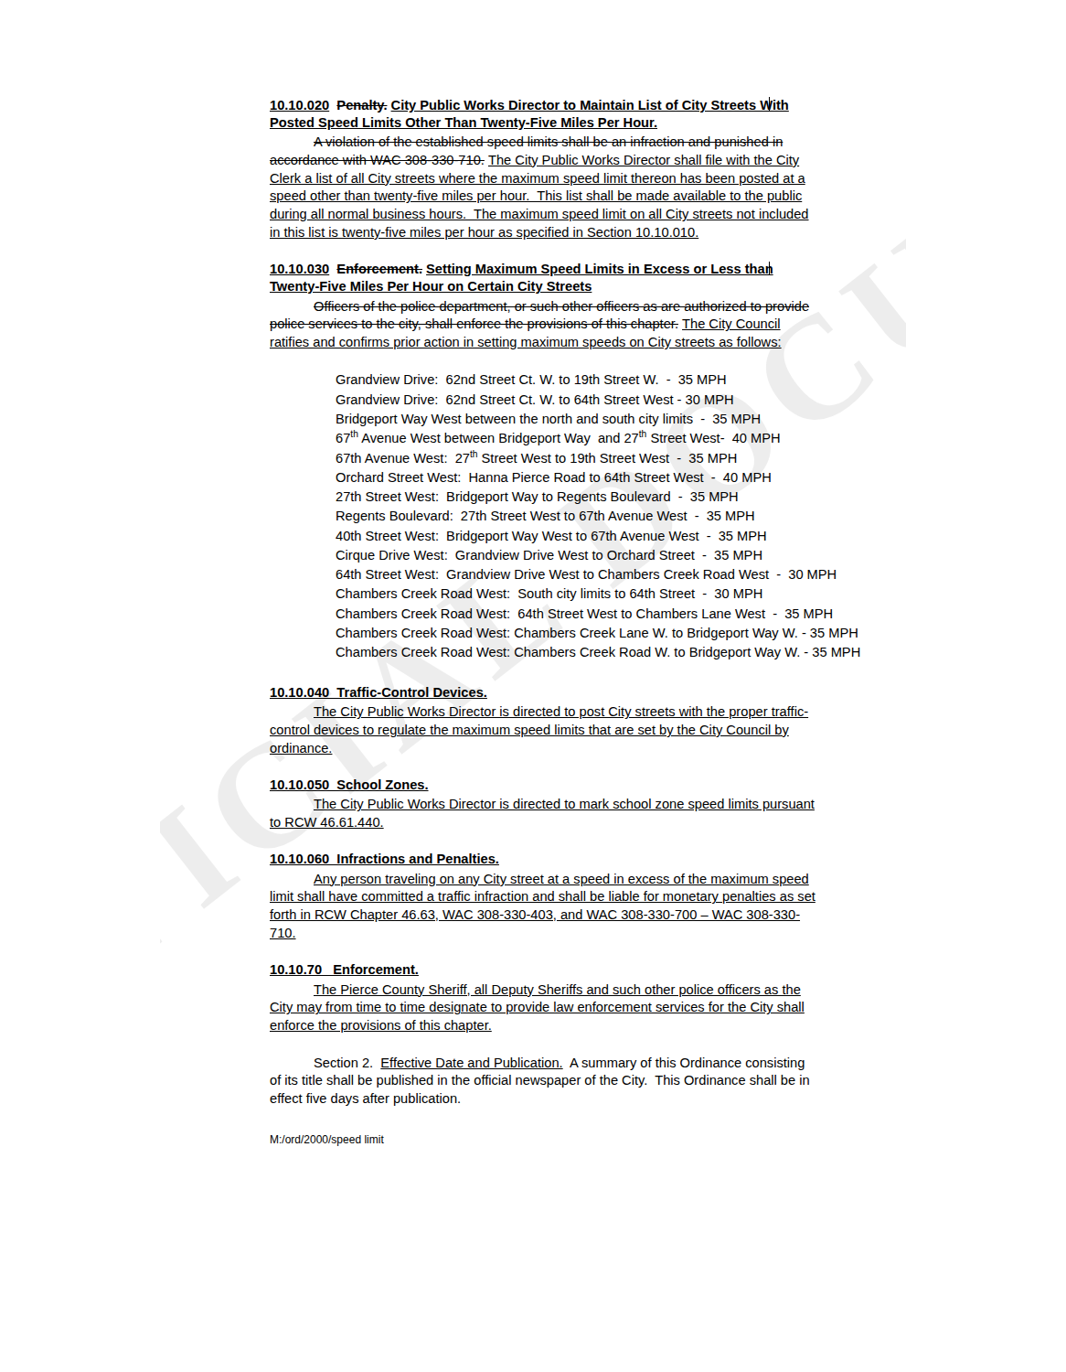UNOFFICIAL DOCUMENT
10.10.020 Penalty. City Public Works Director to Maintain List of City Streets With Posted Speed Limits Other Than Twenty-Five Miles Per Hour.
A violation of the established speed limits shall be an infraction and punished in accordance with WAC 308-330-710. The City Public Works Director shall file with the City Clerk a list of all City streets where the maximum speed limit thereon has been posted at a speed other than twenty-five miles per hour. This list shall be made available to the public during all normal business hours. The maximum speed limit on all City streets not included in this list is twenty-five miles per hour as specified in Section 10.10.010.
10.10.030 Enforcement. Setting Maximum Speed Limits in Excess or Less than Twenty-Five Miles Per Hour on Certain City Streets
Officers of the police department, or such other officers as are authorized to provide police services to the city, shall enforce the provisions of this chapter. The City Council ratifies and confirms prior action in setting maximum speeds on City streets as follows:
Grandview Drive: 62nd Street Ct. W. to 19th Street W. - 35 MPH
Grandview Drive: 62nd Street Ct. W. to 64th Street West - 30 MPH
Bridgeport Way West between the north and south city limits - 35 MPH
67th Avenue West between Bridgeport Way and 27th Street West- 40 MPH
67th Avenue West: 27th Street West to 19th Street West - 35 MPH
Orchard Street West: Hanna Pierce Road to 64th Street West - 40 MPH
27th Street West: Bridgeport Way to Regents Boulevard - 35 MPH
Regents Boulevard: 27th Street West to 67th Avenue West - 35 MPH
40th Street West: Bridgeport Way West to 67th Avenue West - 35 MPH
Cirque Drive West: Grandview Drive West to Orchard Street - 35 MPH
64th Street West: Grandview Drive West to Chambers Creek Road West - 30 MPH
Chambers Creek Road West: South city limits to 64th Street - 30 MPH
Chambers Creek Road West: 64th Street West to Chambers Lane West - 35 MPH
Chambers Creek Road West: Chambers Creek Lane W. to Bridgeport Way W. - 35 MPH
Chambers Creek Road West: Chambers Creek Road W. to Bridgeport Way W. - 35 MPH
10.10.040 Traffic-Control Devices.
The City Public Works Director is directed to post City streets with the proper traffic-control devices to regulate the maximum speed limits that are set by the City Council by ordinance.
10.10.050 School Zones.
The City Public Works Director is directed to mark school zone speed limits pursuant to RCW 46.61.440.
10.10.060 Infractions and Penalties.
Any person traveling on any City street at a speed in excess of the maximum speed limit shall have committed a traffic infraction and shall be liable for monetary penalties as set forth in RCW Chapter 46.63, WAC 308-330-403, and WAC 308-330-700 – WAC 308-330-710.
10.10.70 Enforcement.
The Pierce County Sheriff, all Deputy Sheriffs and such other police officers as the City may from time to time designate to provide law enforcement services for the City shall enforce the provisions of this chapter.
Section 2. Effective Date and Publication. A summary of this Ordinance consisting of its title shall be published in the official newspaper of the City. This Ordinance shall be in effect five days after publication.
M:/ord/2000/speed limit